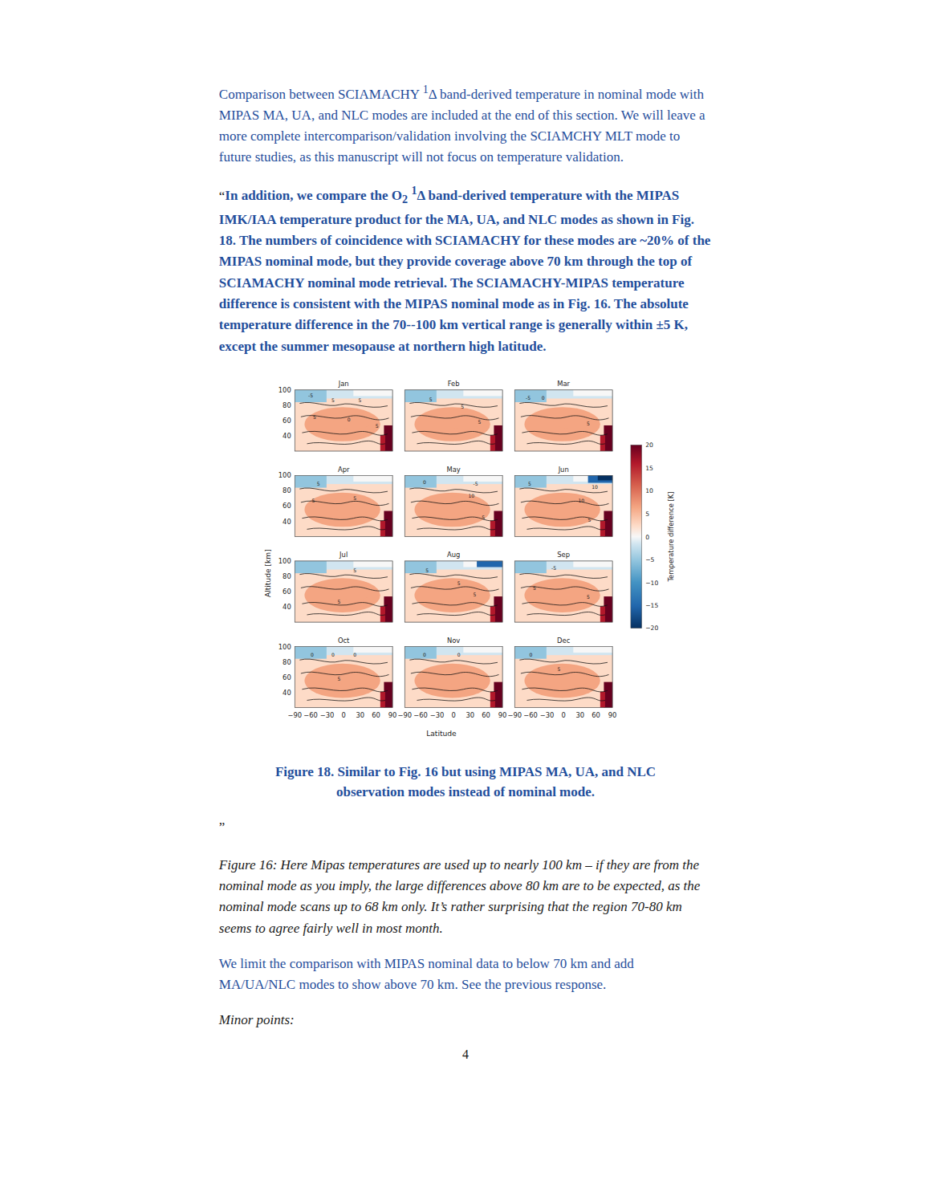Comparison between SCIAMACHY 1Δ band-derived temperature in nominal mode with MIPAS MA, UA, and NLC modes are included at the end of this section. We will leave a more complete intercomparison/validation involving the SCIAMCHY MLT mode to future studies, as this manuscript will not focus on temperature validation.
“In addition, we compare the O2 1Δ band-derived temperature with the MIPAS IMK/IAA temperature product for the MA, UA, and NLC modes as shown in Fig. 18. The numbers of coincidence with SCIAMACHY for these modes are ~20% of the MIPAS nominal mode, but they provide coverage above 70 km through the top of SCIAMACHY nominal mode retrieval. The SCIAMACHY-MIPAS temperature difference is consistent with the MIPAS nominal mode as in Fig. 16. The absolute temperature difference in the 70--100 km vertical range is generally within ±5 K, except the summer mesopause at northern high latitude.
Jan 100 80 60 40 -5 5 5 5 0 5 Feb 5 5 5 Mar -5 0 5 Apr 100 80 60 40 5 5 5 May 0 -5 10 5 Jun 5 10 10 5 Jul 100 80 60 40 5 5 Aug 5 5 5 Sep -5 5 5 Oct 100 80 60 40 0 0 0 5 −90 −60 −30 0 30 60 90 Nov 0 0 −90 −60 −30 0 30 60 90 Dec 0 5 −90 −60 −30 0 30 60 90 Altitude [km] Latitude 20 15 10 5 0 −5 −10 −15 −20 Temperature difference [K]
Figure 18. Similar to Fig. 16 but using MIPAS MA, UA, and NLC observation modes instead of nominal mode.
”
Figure 16: Here Mipas temperatures are used up to nearly 100 km – if they are from the nominal mode as you imply, the large differences above 80 km are to be expected, as the nominal mode scans up to 68 km only. It’s rather surprising that the region 70-80 km seems to agree fairly well in most month.
We limit the comparison with MIPAS nominal data to below 70 km and add MA/UA/NLC modes to show above 70 km. See the previous response.
Minor points:
4